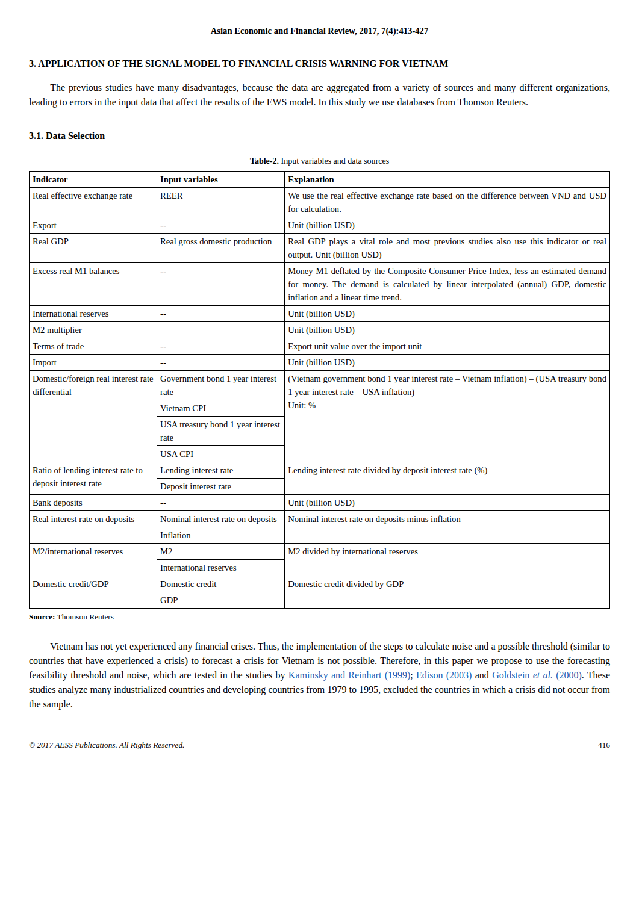Asian Economic and Financial Review, 2017, 7(4):413-427
3. APPLICATION OF THE SIGNAL MODEL TO FINANCIAL CRISIS WARNING FOR VIETNAM
The previous studies have many disadvantages, because the data are aggregated from a variety of sources and many different organizations, leading to errors in the input data that affect the results of the EWS model. In this study we use databases from Thomson Reuters.
3.1. Data Selection
Table-2. Input variables and data sources
| Indicator | Input variables | Explanation |
| --- | --- | --- |
| Real effective exchange rate | REER | We use the real effective exchange rate based on the difference between VND and USD for calculation. |
| Export | -- | Unit (billion USD) |
| Real GDP | Real gross domestic production | Real GDP plays a vital role and most previous studies also use this indicator or real output. Unit (billion USD) |
| Excess real M1 balances | -- | Money M1 deflated by the Composite Consumer Price Index, less an estimated demand for money. The demand is calculated by linear interpolated (annual) GDP, domestic inflation and a linear time trend. |
| International reserves | -- | Unit (billion USD) |
| M2 multiplier | | Unit (billion USD) |
| Terms of trade | -- | Export unit value over the import unit |
| Import | -- | Unit (billion USD) |
| Domestic/foreign real interest rate differential | Government bond 1 year interest rate | (Vietnam government bond 1 year interest rate – Vietnam inflation) – (USA treasury bond 1 year interest rate – USA inflation) Unit: % |
| Vietnam CPI |
| USA treasury bond 1 year interest rate |
| USA CPI |
| Ratio of lending interest rate to deposit interest rate | Lending interest rate | Lending interest rate divided by deposit interest rate (%) |
| Deposit interest rate |
| Bank deposits | -- | Unit (billion USD) |
| Real interest rate on deposits | Nominal interest rate on deposits | Nominal interest rate on deposits minus inflation |
| Inflation |
| M2/international reserves | M2 | M2 divided by international reserves |
| International reserves |
| Domestic credit/GDP | Domestic credit | Domestic credit divided by GDP |
| GDP |
Source: Thomson Reuters
Vietnam has not yet experienced any financial crises. Thus, the implementation of the steps to calculate noise and a possible threshold (similar to countries that have experienced a crisis) to forecast a crisis for Vietnam is not possible. Therefore, in this paper we propose to use the forecasting feasibility threshold and noise, which are tested in the studies by Kaminsky and Reinhart (1999); Edison (2003) and Goldstein et al. (2000). These studies analyze many industrialized countries and developing countries from 1979 to 1995, excluded the countries in which a crisis did not occur from the sample.
© 2017 AESS Publications. All Rights Reserved. 416